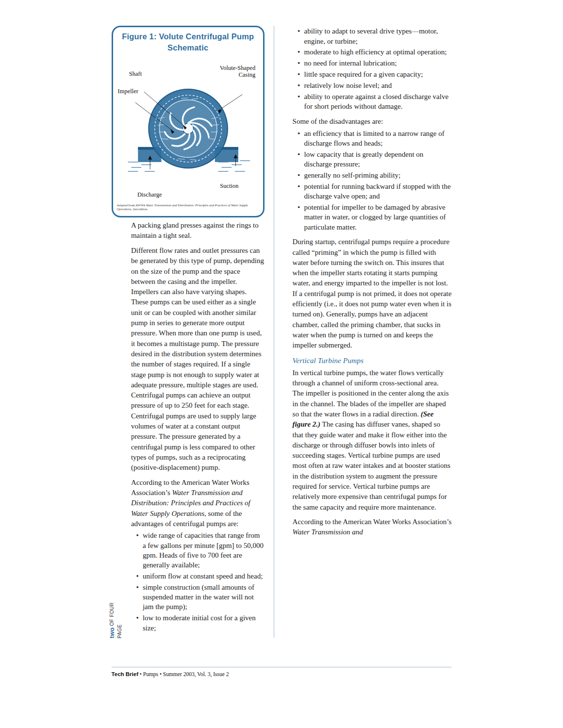Figure 1: Volute Centrifugal Pump Schematic
Shaft
Impeller
Volute-Shaped
Casing
Discharge
Suction
Adapted from AWWA Water Transmission and Distribution: Principles and Practices of Water Supply Operations, 2nd edition.
A packing gland presses against the rings to maintain a tight seal.
Different flow rates and outlet pressures can be generated by this type of pump, depending on the size of the pump and the space between the casing and the impeller. Impellers can also have varying shapes. These pumps can be used either as a single unit or can be coupled with another similar pump in series to generate more output pressure. When more than one pump is used, it becomes a multistage pump. The pressure desired in the distribution system determines the number of stages required. If a single stage pump is not enough to supply water at adequate pressure, multiple stages are used. Centrifugal pumps can achieve an output pressure of up to 250 feet for each stage. Centrifugal pumps are used to supply large volumes of water at a constant output pressure. The pressure generated by a centrifugal pump is less compared to other types of pumps, such as a reciprocating (positive-displacement) pump.
According to the American Water Works Association’s Water Transmission and Distribution: Principles and Practices of Water Supply Operations, some of the advantages of centrifugal pumps are:
wide range of capacities that range from a few gallons per minute [gpm] to 50,000 gpm. Heads of five to 700 feet are generally available;
uniform flow at constant speed and head;
simple construction (small amounts of suspended matter in the water will not jam the pump);
low to moderate initial cost for a given size;
ability to adapt to several drive types—motor, engine, or turbine;
moderate to high efficiency at optimal operation;
no need for internal lubrication;
little space required for a given capacity;
relatively low noise level; and
ability to operate against a closed discharge valve for short periods without damage.
Some of the disadvantages are:
an efficiency that is limited to a narrow range of discharge flows and heads;
low capacity that is greatly dependent on discharge pressure;
generally no self-priming ability;
potential for running backward if stopped with the discharge valve open; and
potential for impeller to be damaged by abrasive matter in water, or clogged by large quantities of particulate matter.
During startup, centrifugal pumps require a procedure called “priming” in which the pump is filled with water before turning the switch on. This insures that when the impeller starts rotating it starts pumping water, and energy imparted to the impeller is not lost. If a centrifugal pump is not primed, it does not operate efficiently (i.e., it does not pump water even when it is turned on). Generally, pumps have an adjacent chamber, called the priming chamber, that sucks in water when the pump is turned on and keeps the impeller submerged.
Vertical Turbine Pumps
In vertical turbine pumps, the water flows vertically through a channel of uniform cross-sectional area. The impeller is positioned in the center along the axis in the channel. The blades of the impeller are shaped so that the water flows in a radial direction. (See figure 2.) The casing has diffuser vanes, shaped so that they guide water and make it flow either into the discharge or through diffuser bowls into inlets of succeeding stages. Vertical turbine pumps are used most often at raw water intakes and at booster stations in the distribution system to augment the pressure required for service. Vertical turbine pumps are relatively more expensive than centrifugal pumps for the same capacity and require more maintenance.
According to the American Water Works Association’s Water Transmission and
two OF FOUR
PAGE
Tech Brief • Pumps • Summer 2003, Vol. 3, Issue 2